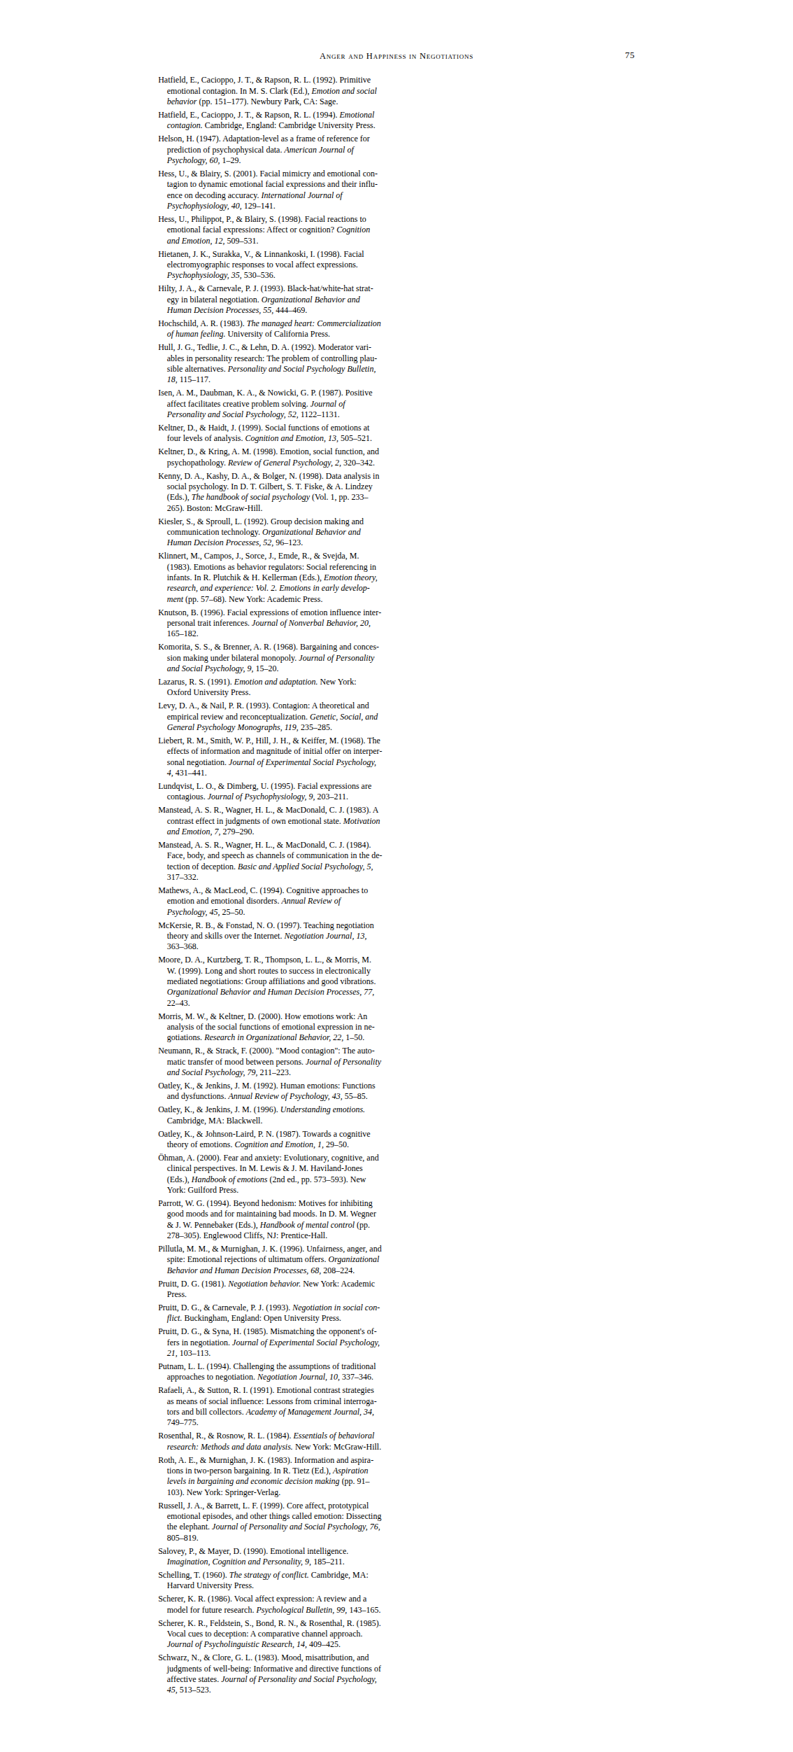Anger and Happiness in Negotiations 75
Hatfield, E., Cacioppo, J. T., & Rapson, R. L. (1992). Primitive emotional contagion. In M. S. Clark (Ed.), Emotion and social behavior (pp. 151–177). Newbury Park, CA: Sage.
Hatfield, E., Cacioppo, J. T., & Rapson, R. L. (1994). Emotional contagion. Cambridge, England: Cambridge University Press.
Helson, H. (1947). Adaptation-level as a frame of reference for prediction of psychophysical data. American Journal of Psychology, 60, 1–29.
Hess, U., & Blairy, S. (2001). Facial mimicry and emotional contagion to dynamic emotional facial expressions and their influence on decoding accuracy. International Journal of Psychophysiology, 40, 129–141.
Hess, U., Philippot, P., & Blairy, S. (1998). Facial reactions to emotional facial expressions: Affect or cognition? Cognition and Emotion, 12, 509–531.
Hietanen, J. K., Surakka, V., & Linnankoski, I. (1998). Facial electromyographic responses to vocal affect expressions. Psychophysiology, 35, 530–536.
Hilty, J. A., & Carnevale, P. J. (1993). Black-hat/white-hat strategy in bilateral negotiation. Organizational Behavior and Human Decision Processes, 55, 444–469.
Hochschild, A. R. (1983). The managed heart: Commercialization of human feeling. University of California Press.
Hull, J. G., Tedlie, J. C., & Lehn, D. A. (1992). Moderator variables in personality research: The problem of controlling plausible alternatives. Personality and Social Psychology Bulletin, 18, 115–117.
Isen, A. M., Daubman, K. A., & Nowicki, G. P. (1987). Positive affect facilitates creative problem solving. Journal of Personality and Social Psychology, 52, 1122–1131.
Keltner, D., & Haidt, J. (1999). Social functions of emotions at four levels of analysis. Cognition and Emotion, 13, 505–521.
Keltner, D., & Kring, A. M. (1998). Emotion, social function, and psychopathology. Review of General Psychology, 2, 320–342.
Kenny, D. A., Kashy, D. A., & Bolger, N. (1998). Data analysis in social psychology. In D. T. Gilbert, S. T. Fiske, & A. Lindzey (Eds.), The handbook of social psychology (Vol. 1, pp. 233–265). Boston: McGraw-Hill.
Kiesler, S., & Sproull, L. (1992). Group decision making and communication technology. Organizational Behavior and Human Decision Processes, 52, 96–123.
Klinnert, M., Campos, J., Sorce, J., Emde, R., & Svejda, M. (1983). Emotions as behavior regulators: Social referencing in infants. In R. Plutchik & H. Kellerman (Eds.), Emotion theory, research, and experience: Vol. 2. Emotions in early development (pp. 57–68). New York: Academic Press.
Knutson, B. (1996). Facial expressions of emotion influence interpersonal trait inferences. Journal of Nonverbal Behavior, 20, 165–182.
Komorita, S. S., & Brenner, A. R. (1968). Bargaining and concession making under bilateral monopoly. Journal of Personality and Social Psychology, 9, 15–20.
Lazarus, R. S. (1991). Emotion and adaptation. New York: Oxford University Press.
Levy, D. A., & Nail, P. R. (1993). Contagion: A theoretical and empirical review and reconceptualization. Genetic, Social, and General Psychology Monographs, 119, 235–285.
Liebert, R. M., Smith, W. P., Hill, J. H., & Keiffer, M. (1968). The effects of information and magnitude of initial offer on interpersonal negotiation. Journal of Experimental Social Psychology, 4, 431–441.
Lundqvist, L. O., & Dimberg, U. (1995). Facial expressions are contagious. Journal of Psychophysiology, 9, 203–211.
Manstead, A. S. R., Wagner, H. L., & MacDonald, C. J. (1983). A contrast effect in judgments of own emotional state. Motivation and Emotion, 7, 279–290.
Manstead, A. S. R., Wagner, H. L., & MacDonald, C. J. (1984). Face, body, and speech as channels of communication in the detection of deception. Basic and Applied Social Psychology, 5, 317–332.
Mathews, A., & MacLeod, C. (1994). Cognitive approaches to emotion and emotional disorders. Annual Review of Psychology, 45, 25–50.
McKersie, R. B., & Fonstad, N. O. (1997). Teaching negotiation theory and skills over the Internet. Negotiation Journal, 13, 363–368.
Moore, D. A., Kurtzberg, T. R., Thompson, L. L., & Morris, M. W. (1999). Long and short routes to success in electronically mediated negotiations: Group affiliations and good vibrations. Organizational Behavior and Human Decision Processes, 77, 22–43.
Morris, M. W., & Keltner, D. (2000). How emotions work: An analysis of the social functions of emotional expression in negotiations. Research in Organizational Behavior, 22, 1–50.
Neumann, R., & Strack, F. (2000). "Mood contagion": The automatic transfer of mood between persons. Journal of Personality and Social Psychology, 79, 211–223.
Oatley, K., & Jenkins, J. M. (1992). Human emotions: Functions and dysfunctions. Annual Review of Psychology, 43, 55–85.
Oatley, K., & Jenkins, J. M. (1996). Understanding emotions. Cambridge, MA: Blackwell.
Oatley, K., & Johnson-Laird, P. N. (1987). Towards a cognitive theory of emotions. Cognition and Emotion, 1, 29–50.
Öhman, A. (2000). Fear and anxiety: Evolutionary, cognitive, and clinical perspectives. In M. Lewis & J. M. Haviland-Jones (Eds.), Handbook of emotions (2nd ed., pp. 573–593). New York: Guilford Press.
Parrott, W. G. (1994). Beyond hedonism: Motives for inhibiting good moods and for maintaining bad moods. In D. M. Wegner & J. W. Pennebaker (Eds.), Handbook of mental control (pp. 278–305). Englewood Cliffs, NJ: Prentice-Hall.
Pillutla, M. M., & Murnighan, J. K. (1996). Unfairness, anger, and spite: Emotional rejections of ultimatum offers. Organizational Behavior and Human Decision Processes, 68, 208–224.
Pruitt, D. G. (1981). Negotiation behavior. New York: Academic Press.
Pruitt, D. G., & Carnevale, P. J. (1993). Negotiation in social conflict. Buckingham, England: Open University Press.
Pruitt, D. G., & Syna, H. (1985). Mismatching the opponent's offers in negotiation. Journal of Experimental Social Psychology, 21, 103–113.
Putnam, L. L. (1994). Challenging the assumptions of traditional approaches to negotiation. Negotiation Journal, 10, 337–346.
Rafaeli, A., & Sutton, R. I. (1991). Emotional contrast strategies as means of social influence: Lessons from criminal interrogators and bill collectors. Academy of Management Journal, 34, 749–775.
Rosenthal, R., & Rosnow, R. L. (1984). Essentials of behavioral research: Methods and data analysis. New York: McGraw-Hill.
Roth, A. E., & Murnighan, J. K. (1983). Information and aspirations in two-person bargaining. In R. Tietz (Ed.), Aspiration levels in bargaining and economic decision making (pp. 91–103). New York: Springer-Verlag.
Russell, J. A., & Barrett, L. F. (1999). Core affect, prototypical emotional episodes, and other things called emotion: Dissecting the elephant. Journal of Personality and Social Psychology, 76, 805–819.
Salovey, P., & Mayer, D. (1990). Emotional intelligence. Imagination, Cognition and Personality, 9, 185–211.
Schelling, T. (1960). The strategy of conflict. Cambridge, MA: Harvard University Press.
Scherer, K. R. (1986). Vocal affect expression: A review and a model for future research. Psychological Bulletin, 99, 143–165.
Scherer, K. R., Feldstein, S., Bond, R. N., & Rosenthal, R. (1985). Vocal cues to deception: A comparative channel approach. Journal of Psycholinguistic Research, 14, 409–425.
Schwarz, N., & Clore, G. L. (1983). Mood, misattribution, and judgments of well-being: Informative and directive functions of affective states. Journal of Personality and Social Psychology, 45, 513–523.